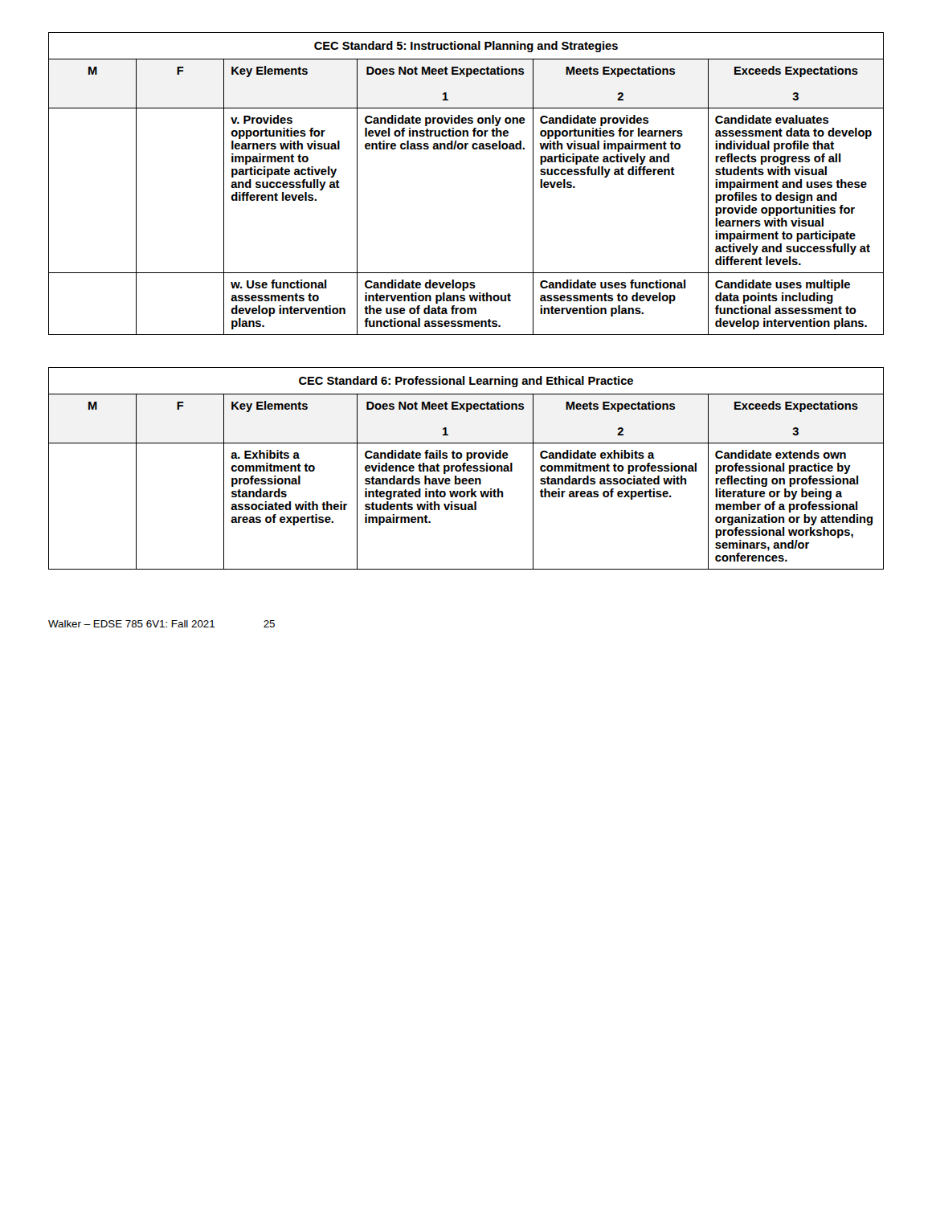CEC Standard 5: Instructional Planning and Strategies
| M | F | Key Elements | Does Not Meet Expectations 1 | Meets Expectations 2 | Exceeds Expectations 3 |
| --- | --- | --- | --- | --- | --- |
| | | v. Provides opportunities for learners with visual impairment to participate actively and successfully at different levels. | Candidate provides only one level of instruction for the entire class and/or caseload. | Candidate provides opportunities for learners with visual impairment to participate actively and successfully at different levels. | Candidate evaluates assessment data to develop individual profile that reflects progress of all students with visual impairment and uses these profiles to design and provide opportunities for learners with visual impairment to participate actively and successfully at different levels. |
| | | w. Use functional assessments to develop intervention plans. | Candidate develops intervention plans without the use of data from functional assessments. | Candidate uses functional assessments to develop intervention plans. | Candidate uses multiple data points including functional assessment to develop intervention plans. |
CEC Standard 6: Professional Learning and Ethical Practice
| M | F | Key Elements | Does Not Meet Expectations 1 | Meets Expectations 2 | Exceeds Expectations 3 |
| --- | --- | --- | --- | --- | --- |
| | | a. Exhibits a commitment to professional standards associated with their areas of expertise. | Candidate fails to provide evidence that professional standards have been integrated into work with students with visual impairment. | Candidate exhibits a commitment to professional standards associated with their areas of expertise. | Candidate extends own professional practice by reflecting on professional literature or by being a member of a professional organization or by attending professional workshops, seminars, and/or conferences. |
Walker – EDSE 785 6V1: Fall 2021 25